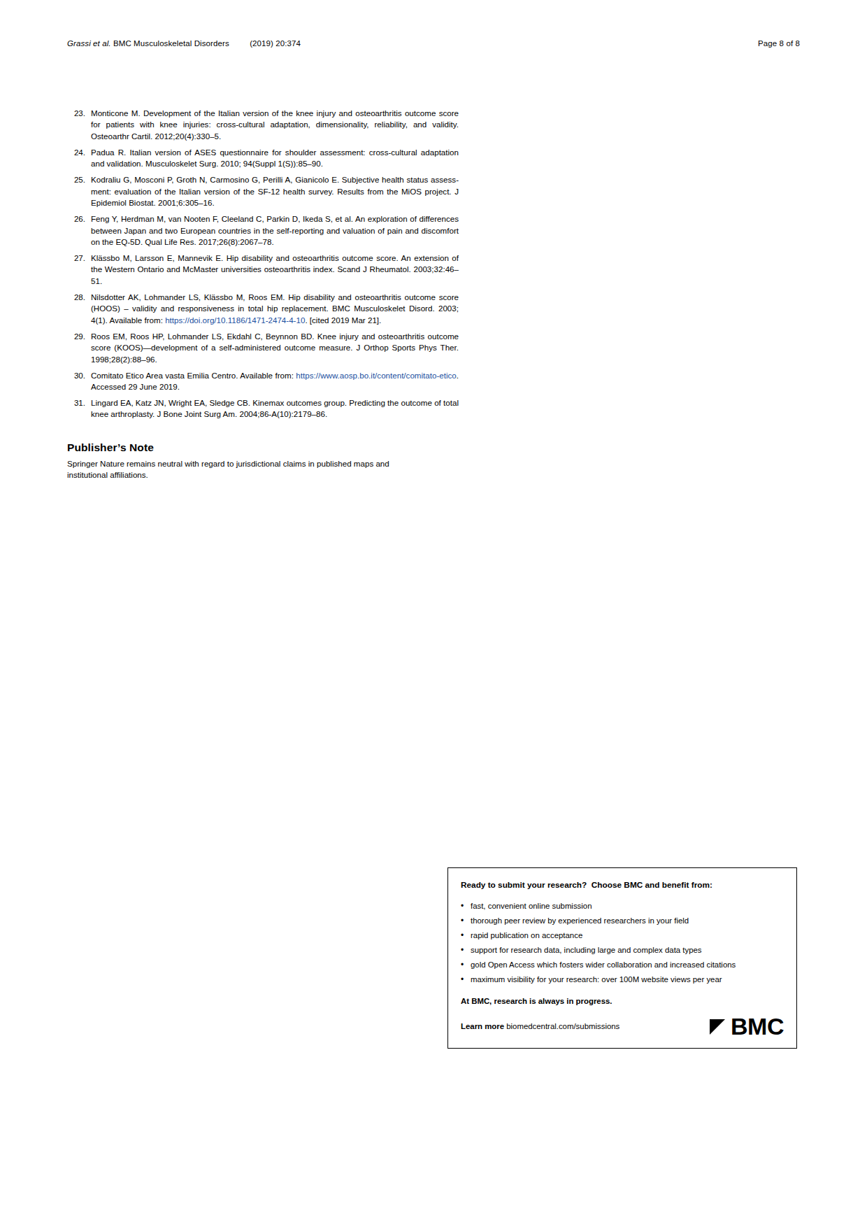Grassi et al. BMC Musculoskeletal Disorders (2019) 20:374
Page 8 of 8
Monticone M. Development of the Italian version of the knee injury and osteoarthritis outcome score for patients with knee injuries: cross-cultural adaptation, dimensionality, reliability, and validity. Osteoarthr Cartil. 2012;20(4):330–5.
Padua R. Italian version of ASES questionnaire for shoulder assessment: cross-cultural adaptation and validation. Musculoskelet Surg. 2010; 94(Suppl 1(S)):85–90.
Kodraliu G, Mosconi P, Groth N, Carmosino G, Perilli A, Gianicolo E. Subjective health status assessment: evaluation of the Italian version of the SF-12 health survey. Results from the MiOS project. J Epidemiol Biostat. 2001;6:305–16.
Feng Y, Herdman M, van Nooten F, Cleeland C, Parkin D, Ikeda S, et al. An exploration of differences between Japan and two European countries in the self-reporting and valuation of pain and discomfort on the EQ-5D. Qual Life Res. 2017;26(8):2067–78.
Klässbo M, Larsson E, Mannevik E. Hip disability and osteoarthritis outcome score. An extension of the Western Ontario and McMaster universities osteoarthritis index. Scand J Rheumatol. 2003;32:46–51.
Nilsdotter AK, Lohmander LS, Klässbo M, Roos EM. Hip disability and osteoarthritis outcome score (HOOS) – validity and responsiveness in total hip replacement. BMC Musculoskelet Disord. 2003; 4(1). Available from: https://doi.org/10.1186/1471-2474-4-10. [cited 2019 Mar 21].
Roos EM, Roos HP, Lohmander LS, Ekdahl C, Beynnon BD. Knee injury and osteoarthritis outcome score (KOOS)—development of a self-administered outcome measure. J Orthop Sports Phys Ther. 1998;28(2):88–96.
Comitato Etico Area vasta Emilia Centro. Available from: https://www.aosp.bo.it/content/comitato-etico. Accessed 29 June 2019.
Lingard EA, Katz JN, Wright EA, Sledge CB. Kinemax outcomes group. Predicting the outcome of total knee arthroplasty. J Bone Joint Surg Am. 2004;86-A(10):2179–86.
Publisher’s Note
Springer Nature remains neutral with regard to jurisdictional claims in published maps and institutional affiliations.
Ready to submit your research? Choose BMC and benefit from:
fast, convenient online submission
thorough peer review by experienced researchers in your field
rapid publication on acceptance
support for research data, including large and complex data types
gold Open Access which fosters wider collaboration and increased citations
maximum visibility for your research: over 100M website views per year
At BMC, research is always in progress.
Learn more biomedcentral.com/submissions
BMC